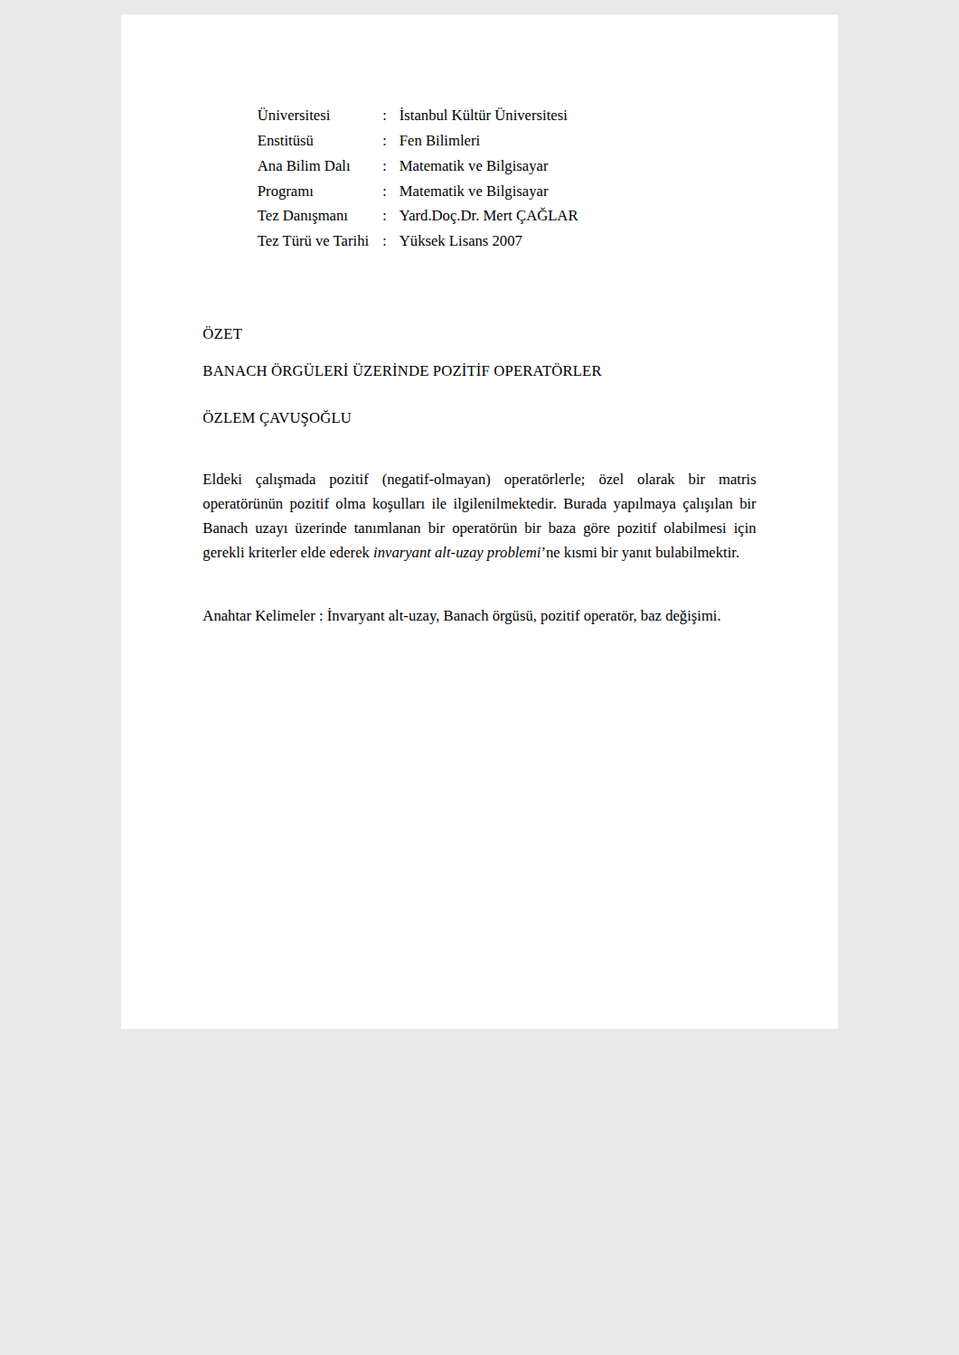| Üniversitesi | : | İstanbul Kültür Üniversitesi |
| Enstitüsü | : | Fen Bilimleri |
| Ana Bilim Dalı | : | Matematik ve Bilgisayar |
| Programı | : | Matematik ve Bilgisayar |
| Tez Danışmanı | : | Yard.Doç.Dr. Mert ÇAĞLAR |
| Tez Türü ve Tarihi | : | Yüksek Lisans 2007 |
ÖZET
Banach Örgüleri Üzerinde Pozitif Operatörler
Özlem Çavuşoğlu
Eldeki çalışmada pozitif (negatif-olmayan) operatörlerle; özel olarak bir matris operatörünün pozitif olma koşulları ile ilgilenilmektedir. Burada yapılmaya çalışılan bir Banach uzayı üzerinde tanımlanan bir operatörün bir baza göre pozitif olabilmesi için gerekli kriterler elde ederek invaryant alt-uzay problemi’ne kısmi bir yanıt bulabilmektir.
Anahtar Kelimeler : İnvaryant alt-uzay, Banach örgüsü, pozitif operatör, baz değişimi.